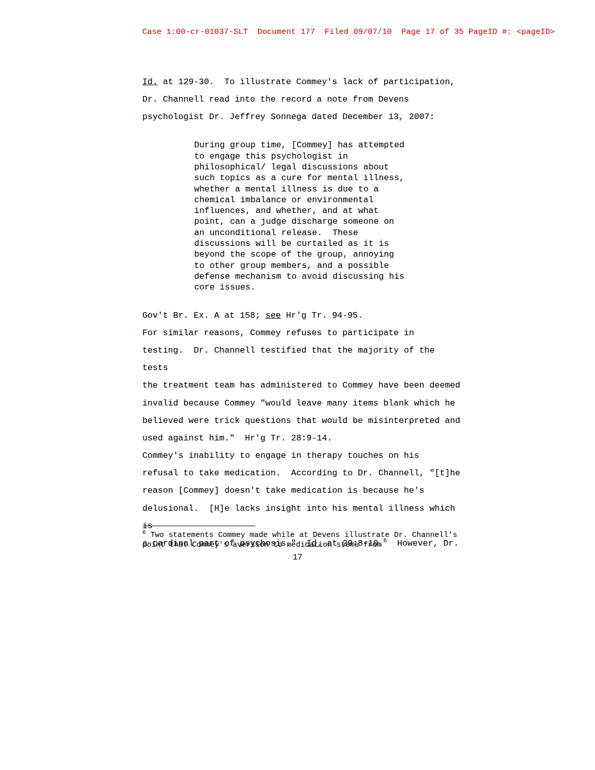Case 1:00-cr-01037-SLT Document 177 Filed 09/07/10 Page 17 of 35 PageID #: <pageID>
Id. at 129-30. To illustrate Commey's lack of participation,
Dr. Channell read into the record a note from Devens
psychologist Dr. Jeffrey Sonnega dated December 13, 2007:
During group time, [Commey] has attempted to engage this psychologist in philosophical/ legal discussions about such topics as a cure for mental illness, whether a mental illness is due to a chemical imbalance or environmental influences, and whether, and at what point, can a judge discharge someone on an unconditional release. These discussions will be curtailed as it is beyond the scope of the group, annoying to other group members, and a possible defense mechanism to avoid discussing his core issues.
Gov't Br. Ex. A at 158; see Hr'g Tr. 94-95.
For similar reasons, Commey refuses to participate in
testing. Dr. Channell testified that the majority of the tests
the treatment team has administered to Commey have been deemed
invalid because Commey "would leave many items blank which he
believed were trick questions that would be misinterpreted and
used against him." Hr'g Tr. 28:9-14.
Commey's inability to engage in therapy touches on his
refusal to take medication. According to Dr. Channell, "[t]he
reason [Commey] doesn't take medication is because he's
delusional. [H]e lacks insight into his mental illness which is
a cardinal part of psychosis." Id. at 29:8-10.6 However, Dr.
6 Two statements Commey made while at Devens illustrate Dr. Channell's point that Commey's aversion to medication stems from
17